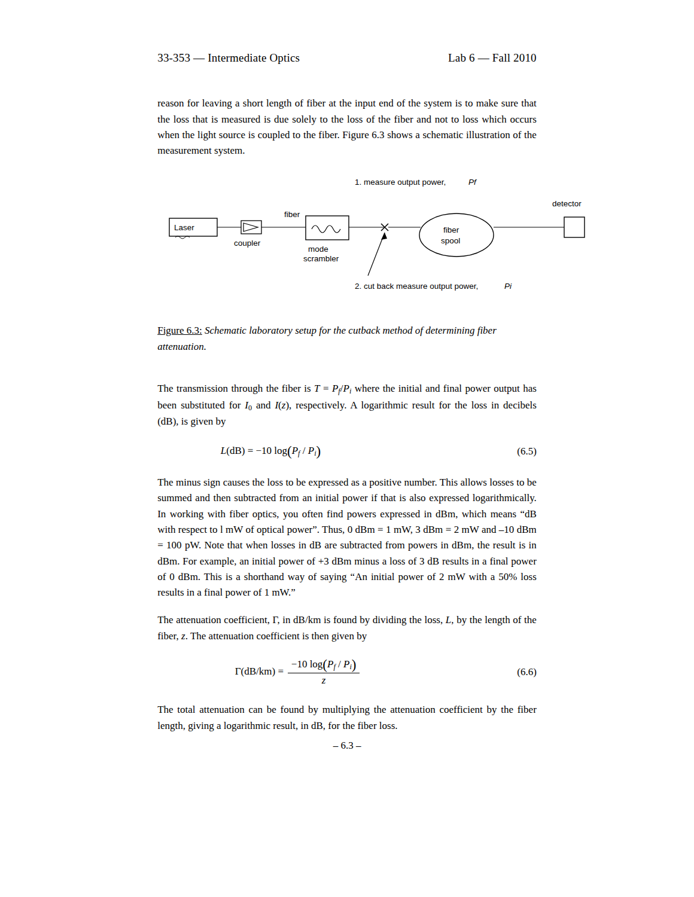33-353 — Intermediate Optics
Lab 6 — Fall 2010
reason for leaving a short length of fiber at the input end of the system is to make sure that the loss that is measured is due solely to the loss of the fiber and not to loss which occurs when the light source is coupled to the fiber. Figure 6.3 shows a schematic illustration of the measurement system.
1. measure output power, Pf detector Laser coupler fiber mode scrambler fiber spool 2. cut back measure output power, Pi
Figure 6.3: Schematic laboratory setup for the cutback method of determining fiber attenuation.
The transmission through the fiber is T = Pf/Pi where the initial and final power output has been substituted for I0 and I(z), respectively. A logarithmic result for the loss in decibels (dB), is given by
L(dB) = −10 log(Pf / Pi)
(6.5)
The minus sign causes the loss to be expressed as a positive number. This allows losses to be summed and then subtracted from an initial power if that is also expressed logarithmically. In working with fiber optics, you often find powers expressed in dBm, which means “dB with respect to l mW of optical power”. Thus, 0 dBm = 1 mW, 3 dBm = 2 mW and –10 dBm = 100 pW. Note that when losses in dB are subtracted from powers in dBm, the result is in dBm. For example, an initial power of +3 dBm minus a loss of 3 dB results in a final power of 0 dBm. This is a shorthand way of saying “An initial power of 2 mW with a 50% loss results in a final power of 1 mW.”
The attenuation coefficient, Γ, in dB/km is found by dividing the loss, L, by the length of the fiber, z. The attenuation coefficient is then given by
Γ(dB/km) = −10 log(Pf / Pi) z
(6.6)
The total attenuation can be found by multiplying the attenuation coefficient by the fiber length, giving a logarithmic result, in dB, for the fiber loss.
– 6.3 –